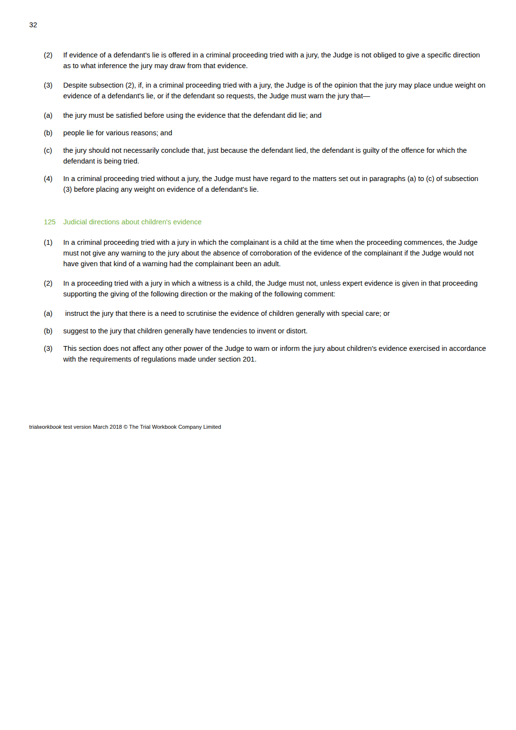32
(2)
If evidence of a defendant's lie is offered in a criminal proceeding tried with a jury, the Judge is not obliged to give a specific direction as to what inference the jury may draw from that evidence.
(3)
Despite subsection (2), if, in a criminal proceeding tried with a jury, the Judge is of the opinion that the jury may place undue weight on evidence of a defendant's lie, or if the defendant so requests, the Judge must warn the jury that—
(a)
the jury must be satisfied before using the evidence that the defendant did lie; and
(b)
people lie for various reasons; and
(c)
the jury should not necessarily conclude that, just because the defendant lied, the defendant is guilty of the offence for which the defendant is being tried.
(4)
In a criminal proceeding tried without a jury, the Judge must have regard to the matters set out in paragraphs (a) to (c) of subsection (3) before placing any weight on evidence of a defendant's lie.
125 Judicial directions about children's evidence
(1)
In a criminal proceeding tried with a jury in which the complainant is a child at the time when the proceeding commences, the Judge must not give any warning to the jury about the absence of corroboration of the evidence of the complainant if the Judge would not have given that kind of a warning had the complainant been an adult.
(2)
In a proceeding tried with a jury in which a witness is a child, the Judge must not, unless expert evidence is given in that proceeding supporting the giving of the following direction or the making of the following comment:
(a)
instruct the jury that there is a need to scrutinise the evidence of children generally with special care; or
(b)
suggest to the jury that children generally have tendencies to invent or distort.
(3)
This section does not affect any other power of the Judge to warn or inform the jury about children's evidence exercised in accordance with the requirements of regulations made under section 201.
trialworkbook test version March 2018 © The Trial Workbook Company Limited